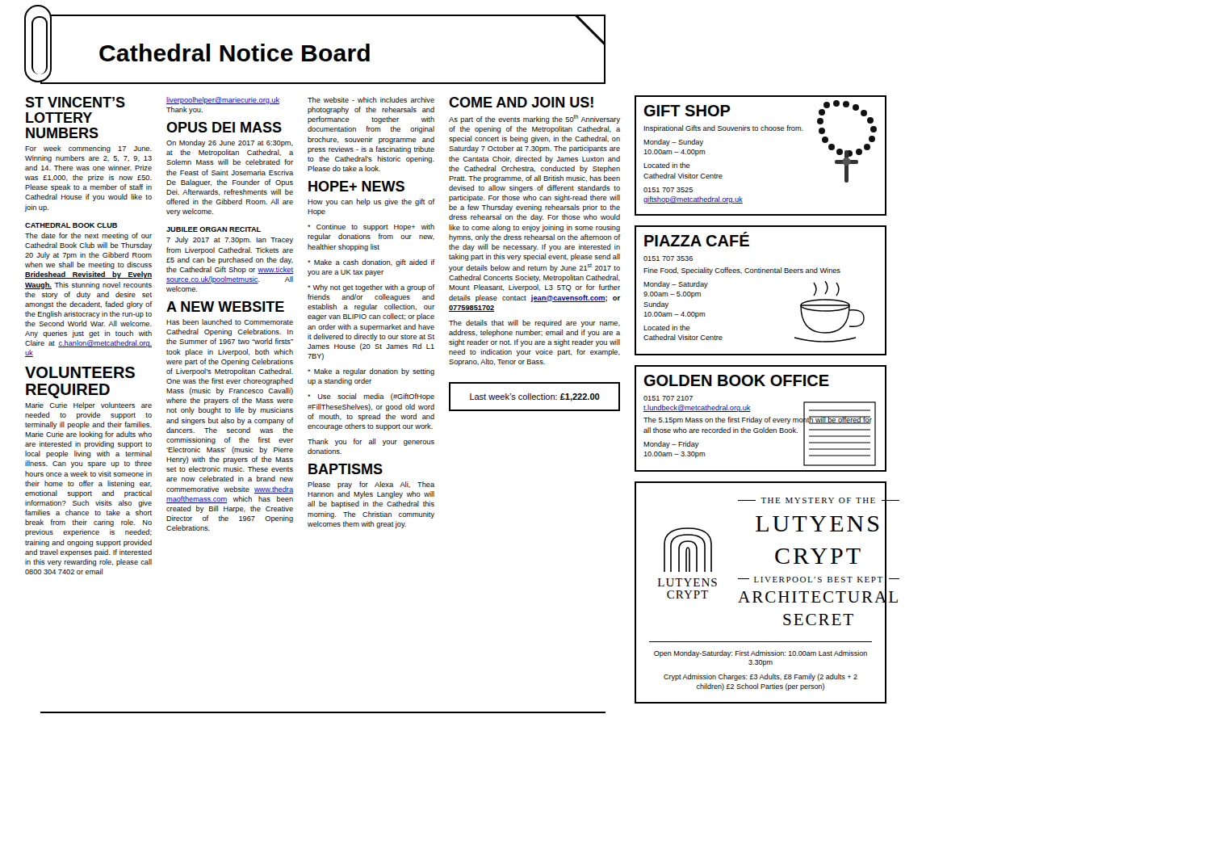Cathedral Notice Board
ST VINCENT’S LOTTERY NUMBERS
For week commencing 17 June. Winning numbers are 2, 5, 7, 9, 13 and 14. There was one winner. Prize was £1,000, the prize is now £50. Please speak to a member of staff in Cathedral House if you would like to join up.
Cathedral Book Club
The date for the next meeting of our Cathedral Book Club will be Thursday 20 July at 7pm in the Gibberd Room when we shall be meeting to discuss Brideshead Revisited by Evelyn Waugh. This stunning novel recounts the story of duty and desire set amongst the decadent, faded glory of the English aristocracy in the run-up to the Second World War. All welcome. Any queries just get in touch with Claire at c.hanlon@metcathedral.org.uk
VOLUNTEERS REQUIRED
Marie Curie Helper volunteers are needed to provide support to terminally ill people and their families. Marie Curie are looking for adults who are interested in providing support to local people living with a terminal illness. Can you spare up to three hours once a week to visit someone in their home to offer a listening ear, emotional support and practical information? Such visits also give families a chance to take a short break from their caring role. No previous experience is needed; training and ongoing support provided and travel expenses paid. If interested in this very rewarding role, please call 0800 304 7402 or email
liverpoolhelper@mariecurie.org.uk Thank you.
OPUS DEI MASS
On Monday 26 June 2017 at 6:30pm, at the Metropolitan Cathedral, a Solemn Mass will be celebrated for the Feast of Saint Josemaria Escriva De Balaguer, the Founder of Opus Dei. Afterwards, refreshments will be offered in the Gibberd Room. All are very welcome.
Jubilee Organ Recital
7 July 2017 at 7.30pm. Ian Tracey from Liverpool Cathedral. Tickets are £5 and can be purchased on the day, the Cathedral Gift Shop or www.ticketsource.co.uk/lpoolmetmusic. All welcome.
A NEW WEBSITE
Has been launched to Commemorate Cathedral Opening Celebrations. In the Summer of 1967 two “world firsts” took place in Liverpool, both which were part of the Opening Celebrations of Liverpool’s Metropolitan Cathedral. One was the first ever choreographed Mass (music by Francesco Cavalli) where the prayers of the Mass were not only bought to life by musicians and singers but also by a company of dancers. The second was the commissioning of the first ever ‘Electronic Mass’ (music by Pierre Henry) with the prayers of the Mass set to electronic music. These events are now celebrated in a brand new commemorative website www.thedramaofthemass.com which has been created by Bill Harpe, the Creative Director of the 1967 Opening Celebrations.
The website - which includes archive photography of the rehearsals and performance together with documentation from the original brochure, souvenir programme and press reviews - is a fascinating tribute to the Cathedral’s historic opening. Please do take a look.
HOPE+ NEWS
How you can help us give the gift of Hope
* Continue to support Hope+ with regular donations from our new, healthier shopping list
* Make a cash donation, gift aided if you are a UK tax payer
* Why not get together with a group of friends and/or colleagues and establish a regular collection, our eager van BLIPIO can collect; or place an order with a supermarket and have it delivered to directly to our store at St James House (20 St James Rd L1 7BY)
* Make a regular donation by setting up a standing order
* Use social media (#GiftOfHope #FillTheseShelves), or good old word of mouth, to spread the word and encourage others to support our work.
Thank you for all your generous donations.
BAPTISMS
Please pray for Alexa Ali, Thea Hannon and Myles Langley who will all be baptised in the Cathedral this morning. The Christian community welcomes them with great joy.
COME AND JOIN US!
As part of the events marking the 50th Anniversary of the opening of the Metropolitan Cathedral, a special concert is being given, in the Cathedral, on Saturday 7 October at 7.30pm. The participants are the Cantata Choir, directed by James Luxton and the Cathedral Orchestra, conducted by Stephen Pratt. The programme, of all British music, has been devised to allow singers of different standards to participate. For those who can sight-read there will be a few Thursday evening rehearsals prior to the dress rehearsal on the day. For those who would like to come along to enjoy joining in some rousing hymns, only the dress rehearsal on the afternoon of the day will be necessary. If you are interested in taking part in this very special event, please send all your details below and return by June 21st 2017 to Cathedral Concerts Society, Metropolitan Cathedral, Mount Pleasant, Liverpool, L3 5TQ or for further details please contact jean@cavensoft.com; or 07759851702
The details that will be required are your name, address, telephone number; email and if you are a sight reader or not. If you are a sight reader you will need to indication your voice part, for example, Soprano, Alto, Tenor or Bass.
Last week’s collection: £1,222.00
GIFT SHOP
Inspirational Gifts and Souvenirs to choose from.
Monday – Sunday
10.00am – 4.00pm
Located in the
Cathedral Visitor Centre
0151 707 3525
giftshop@metcathedral.org.uk
PIAZZA CAFÉ
0151 707 3536
Fine Food, Speciality Coffees, Continental Beers and Wines
Monday – Saturday
9.00am – 5.00pm
Sunday
10.00am – 4.00pm
Located in the
Cathedral Visitor Centre
GOLDEN BOOK OFFICE
0151 707 2107
t.lundbeck@metcathedral.org.uk
The 5.15pm Mass on the first Friday of every month will be offered for all those who are recorded in the Golden Book.
Monday – Friday
10.00am – 3.30pm
LUTYENS
CRYPT
THE MYSTERY OF THE
LUTYENS CRYPT
LIVERPOOL’S BEST KEPT
ARCHITECTURAL SECRET
Open Monday-Saturday: First Admission: 10.00am Last Admission 3.30pm
Crypt Admission Charges: £3 Adults, £8 Family (2 adults + 2 children) £2 School Parties (per person)